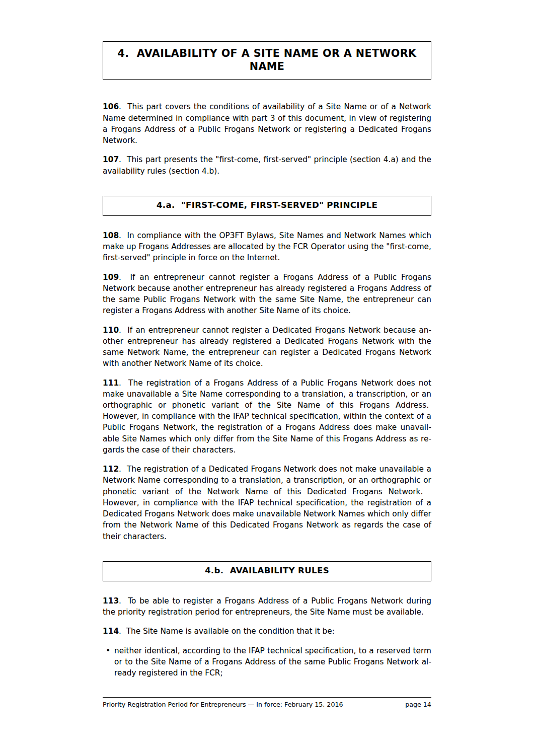4. AVAILABILITY OF A SITE NAME OR A NETWORK NAME
106. This part covers the conditions of availability of a Site Name or of a Network Name determined in compliance with part 3 of this document, in view of registering a Frogans Address of a Public Frogans Network or registering a Dedicated Frogans Network.
107. This part presents the "first-come, first-served" principle (section 4.a) and the availability rules (section 4.b).
4.a. "FIRST-COME, FIRST-SERVED" PRINCIPLE
108. In compliance with the OP3FT Bylaws, Site Names and Network Names which make up Frogans Addresses are allocated by the FCR Operator using the "first-come, first-served" principle in force on the Internet.
109. If an entrepreneur cannot register a Frogans Address of a Public Frogans Network because another entrepreneur has already registered a Frogans Address of the same Public Frogans Network with the same Site Name, the entrepreneur can register a Frogans Address with another Site Name of its choice.
110. If an entrepreneur cannot register a Dedicated Frogans Network because another entrepreneur has already registered a Dedicated Frogans Network with the same Network Name, the entrepreneur can register a Dedicated Frogans Network with another Network Name of its choice.
111. The registration of a Frogans Address of a Public Frogans Network does not make unavailable a Site Name corresponding to a translation, a transcription, or an orthographic or phonetic variant of the Site Name of this Frogans Address. However, in compliance with the IFAP technical specification, within the context of a Public Frogans Network, the registration of a Frogans Address does make unavailable Site Names which only differ from the Site Name of this Frogans Address as regards the case of their characters.
112. The registration of a Dedicated Frogans Network does not make unavailable a Network Name corresponding to a translation, a transcription, or an orthographic or phonetic variant of the Network Name of this Dedicated Frogans Network. However, in compliance with the IFAP technical specification, the registration of a Dedicated Frogans Network does make unavailable Network Names which only differ from the Network Name of this Dedicated Frogans Network as regards the case of their characters.
4.b. AVAILABILITY RULES
113. To be able to register a Frogans Address of a Public Frogans Network during the priority registration period for entrepreneurs, the Site Name must be available.
114. The Site Name is available on the condition that it be:
neither identical, according to the IFAP technical specification, to a reserved term or to the Site Name of a Frogans Address of the same Public Frogans Network already registered in the FCR;
Priority Registration Period for Entrepreneurs — In force: February 15, 2016
page 14